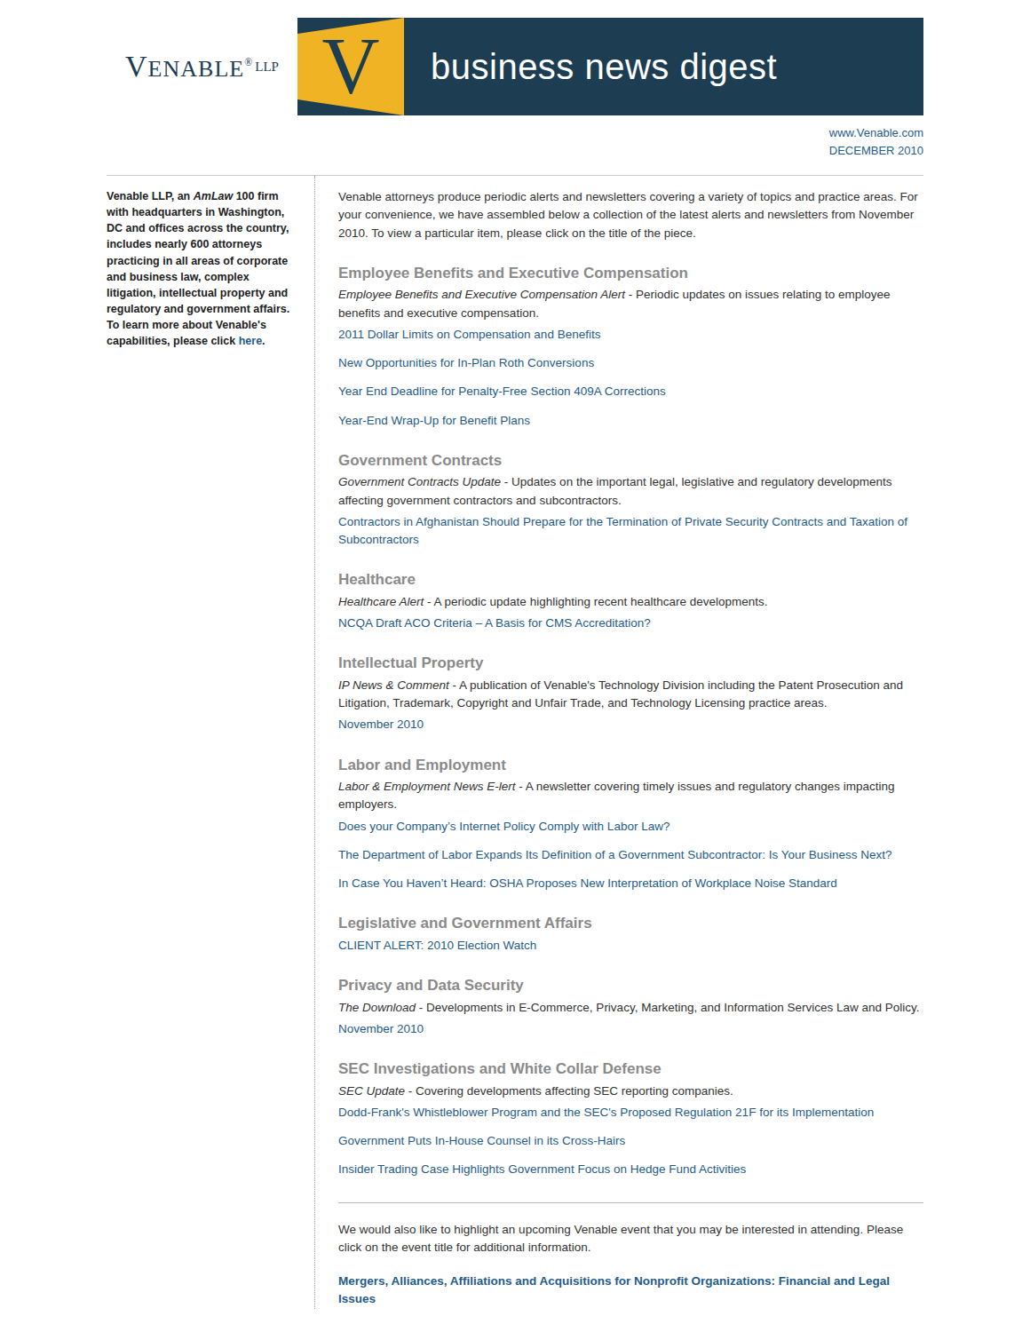VENABLE®LLP
V
business news digest
www.Venable.com
DECEMBER 2010
Venable LLP, an AmLaw 100 firm with headquarters in Washington, DC and offices across the country, includes nearly 600 attorneys practicing in all areas of corporate and business law, complex litigation, intellectual property and regulatory and government affairs. To learn more about Venable's capabilities, please click here.
Venable attorneys produce periodic alerts and newsletters covering a variety of topics and practice areas. For your convenience, we have assembled below a collection of the latest alerts and newsletters from November 2010. To view a particular item, please click on the title of the piece.
Employee Benefits and Executive Compensation
Employee Benefits and Executive Compensation Alert - Periodic updates on issues relating to employee benefits and executive compensation.
2011 Dollar Limits on Compensation and Benefits
New Opportunities for In-Plan Roth Conversions
Year End Deadline for Penalty-Free Section 409A Corrections
Year-End Wrap-Up for Benefit Plans
Government Contracts
Government Contracts Update - Updates on the important legal, legislative and regulatory developments affecting government contractors and subcontractors.
Contractors in Afghanistan Should Prepare for the Termination of Private Security Contracts and Taxation of Subcontractors
Healthcare
Healthcare Alert - A periodic update highlighting recent healthcare developments.
NCQA Draft ACO Criteria – A Basis for CMS Accreditation?
Intellectual Property
IP News & Comment - A publication of Venable's Technology Division including the Patent Prosecution and Litigation, Trademark, Copyright and Unfair Trade, and Technology Licensing practice areas.
November 2010
Labor and Employment
Labor & Employment News E-lert - A newsletter covering timely issues and regulatory changes impacting employers.
Does your Company’s Internet Policy Comply with Labor Law?
The Department of Labor Expands Its Definition of a Government Subcontractor: Is Your Business Next?
In Case You Haven’t Heard: OSHA Proposes New Interpretation of Workplace Noise Standard
Legislative and Government Affairs
CLIENT ALERT: 2010 Election Watch
Privacy and Data Security
The Download - Developments in E-Commerce, Privacy, Marketing, and Information Services Law and Policy.
November 2010
SEC Investigations and White Collar Defense
SEC Update - Covering developments affecting SEC reporting companies.
Dodd-Frank's Whistleblower Program and the SEC's Proposed Regulation 21F for its Implementation
Government Puts In-House Counsel in its Cross-Hairs
Insider Trading Case Highlights Government Focus on Hedge Fund Activities
We would also like to highlight an upcoming Venable event that you may be interested in attending. Please click on the event title for additional information.
Mergers, Alliances, Affiliations and Acquisitions for Nonprofit Organizations: Financial and Legal Issues